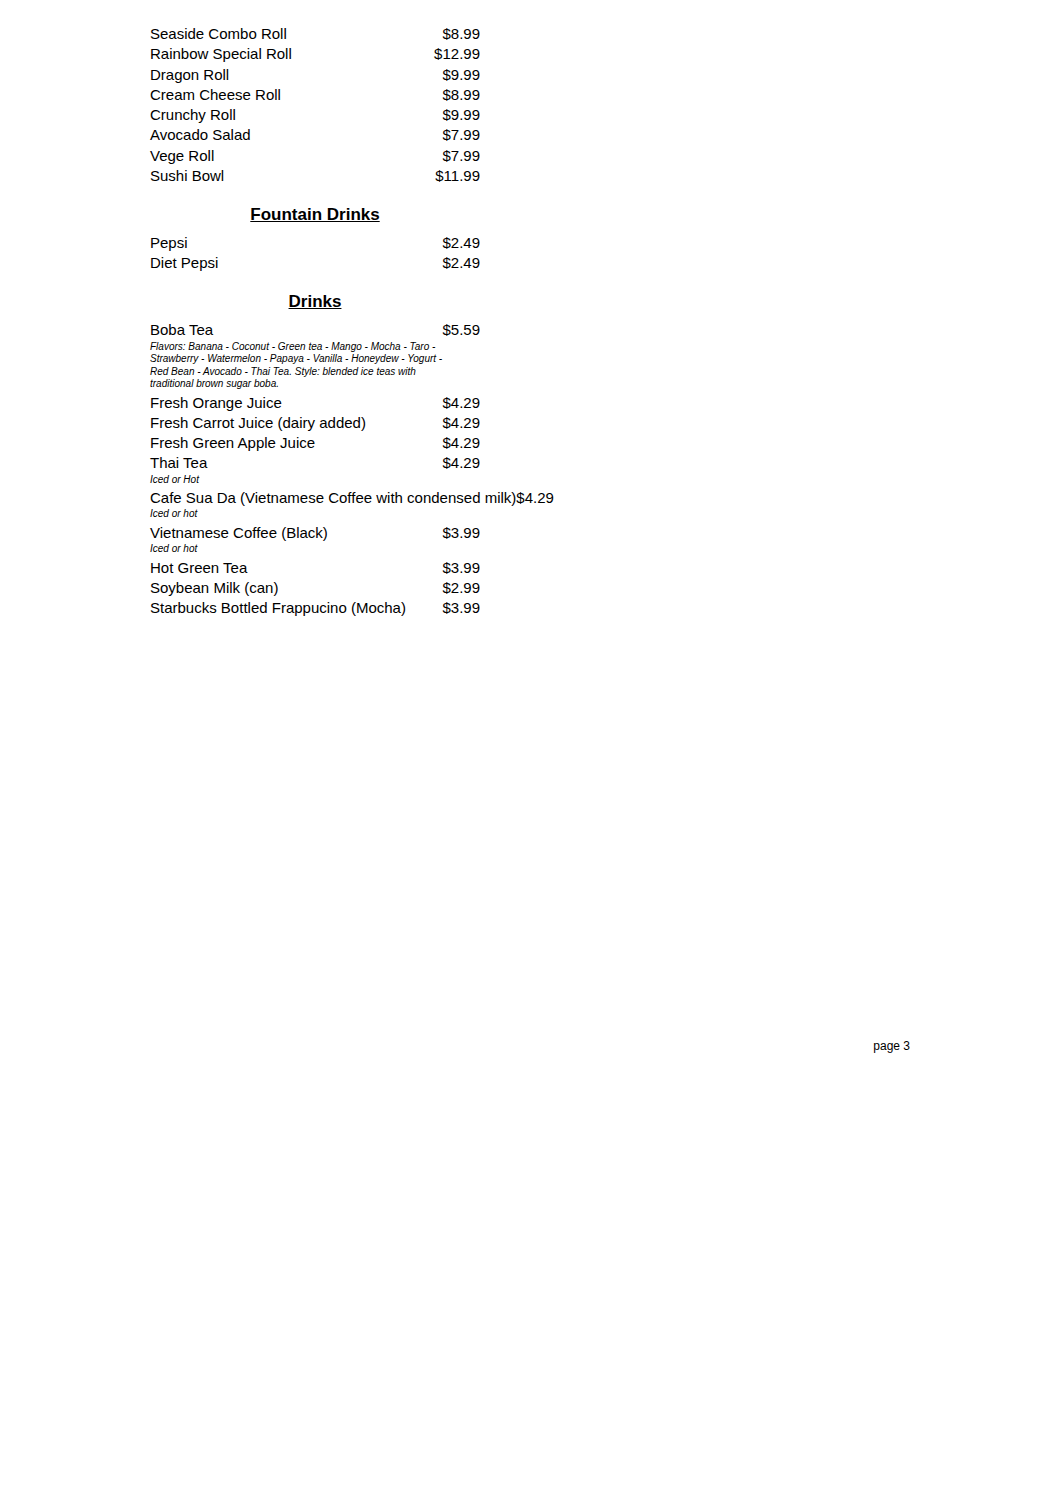Seaside Combo Roll$8.99
Rainbow Special Roll$12.99
Dragon Roll$9.99
Cream Cheese Roll$8.99
Crunchy Roll$9.99
Avocado Salad$7.99
Vege Roll$7.99
Sushi Bowl$11.99
Fountain Drinks
Pepsi$2.49
Diet Pepsi$2.49
Drinks
Boba Tea$5.59
Flavors: Banana - Coconut - Green tea - Mango - Mocha - Taro - Strawberry - Watermelon - Papaya - Vanilla - Honeydew - Yogurt - Red Bean - Avocado - Thai Tea. Style: blended ice teas with traditional brown sugar boba.
Fresh Orange Juice$4.29
Fresh Carrot Juice (dairy added)$4.29
Fresh Green Apple Juice$4.29
Thai Tea$4.29
Iced or Hot
Cafe Sua Da (Vietnamese Coffee with condensed milk)$4.29
Iced or hot
Vietnamese Coffee (Black)$3.99
Iced or hot
Hot Green Tea$3.99
Soybean Milk (can)$2.99
Starbucks Bottled Frappucino (Mocha)$3.99
page 3